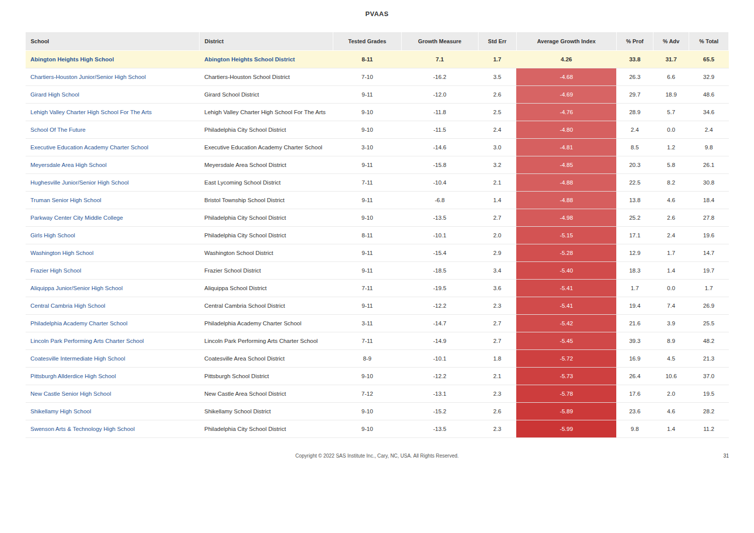PVAAS
| School | District | Tested Grades | Growth Measure | Std Err | Average Growth Index | % Prof | % Adv | % Total |
| --- | --- | --- | --- | --- | --- | --- | --- | --- |
| Abington Heights High School | Abington Heights School District | 8-11 | 7.1 | 1.7 | 4.26 | 33.8 | 31.7 | 65.5 |
| Chartiers-Houston Junior/Senior High School | Chartiers-Houston School District | 7-10 | -16.2 | 3.5 | -4.68 | 26.3 | 6.6 | 32.9 |
| Girard High School | Girard School District | 9-11 | -12.0 | 2.6 | -4.69 | 29.7 | 18.9 | 48.6 |
| Lehigh Valley Charter High School For The Arts | Lehigh Valley Charter High School For The Arts | 9-10 | -11.8 | 2.5 | -4.76 | 28.9 | 5.7 | 34.6 |
| School Of The Future | Philadelphia City School District | 9-10 | -11.5 | 2.4 | -4.80 | 2.4 | 0.0 | 2.4 |
| Executive Education Academy Charter School | Executive Education Academy Charter School | 3-10 | -14.6 | 3.0 | -4.81 | 8.5 | 1.2 | 9.8 |
| Meyersdale Area High School | Meyersdale Area School District | 9-11 | -15.8 | 3.2 | -4.85 | 20.3 | 5.8 | 26.1 |
| Hughesville Junior/Senior High School | East Lycoming School District | 7-11 | -10.4 | 2.1 | -4.88 | 22.5 | 8.2 | 30.8 |
| Truman Senior High School | Bristol Township School District | 9-11 | -6.8 | 1.4 | -4.88 | 13.8 | 4.6 | 18.4 |
| Parkway Center City Middle College | Philadelphia City School District | 9-10 | -13.5 | 2.7 | -4.98 | 25.2 | 2.6 | 27.8 |
| Girls High School | Philadelphia City School District | 8-11 | -10.1 | 2.0 | -5.15 | 17.1 | 2.4 | 19.6 |
| Washington High School | Washington School District | 9-11 | -15.4 | 2.9 | -5.28 | 12.9 | 1.7 | 14.7 |
| Frazier High School | Frazier School District | 9-11 | -18.5 | 3.4 | -5.40 | 18.3 | 1.4 | 19.7 |
| Aliquippa Junior/Senior High School | Aliquippa School District | 7-11 | -19.5 | 3.6 | -5.41 | 1.7 | 0.0 | 1.7 |
| Central Cambria High School | Central Cambria School District | 9-11 | -12.2 | 2.3 | -5.41 | 19.4 | 7.4 | 26.9 |
| Philadelphia Academy Charter School | Philadelphia Academy Charter School | 3-11 | -14.7 | 2.7 | -5.42 | 21.6 | 3.9 | 25.5 |
| Lincoln Park Performing Arts Charter School | Lincoln Park Performing Arts Charter School | 7-11 | -14.9 | 2.7 | -5.45 | 39.3 | 8.9 | 48.2 |
| Coatesville Intermediate High School | Coatesville Area School District | 8-9 | -10.1 | 1.8 | -5.72 | 16.9 | 4.5 | 21.3 |
| Pittsburgh Allderdice High School | Pittsburgh School District | 9-10 | -12.2 | 2.1 | -5.73 | 26.4 | 10.6 | 37.0 |
| New Castle Senior High School | New Castle Area School District | 7-12 | -13.1 | 2.3 | -5.78 | 17.6 | 2.0 | 19.5 |
| Shikellamy High School | Shikellamy School District | 9-10 | -15.2 | 2.6 | -5.89 | 23.6 | 4.6 | 28.2 |
| Swenson Arts & Technology High School | Philadelphia City School District | 9-10 | -13.5 | 2.3 | -5.99 | 9.8 | 1.4 | 11.2 |
Copyright © 2022 SAS Institute Inc., Cary, NC, USA. All Rights Reserved. 31